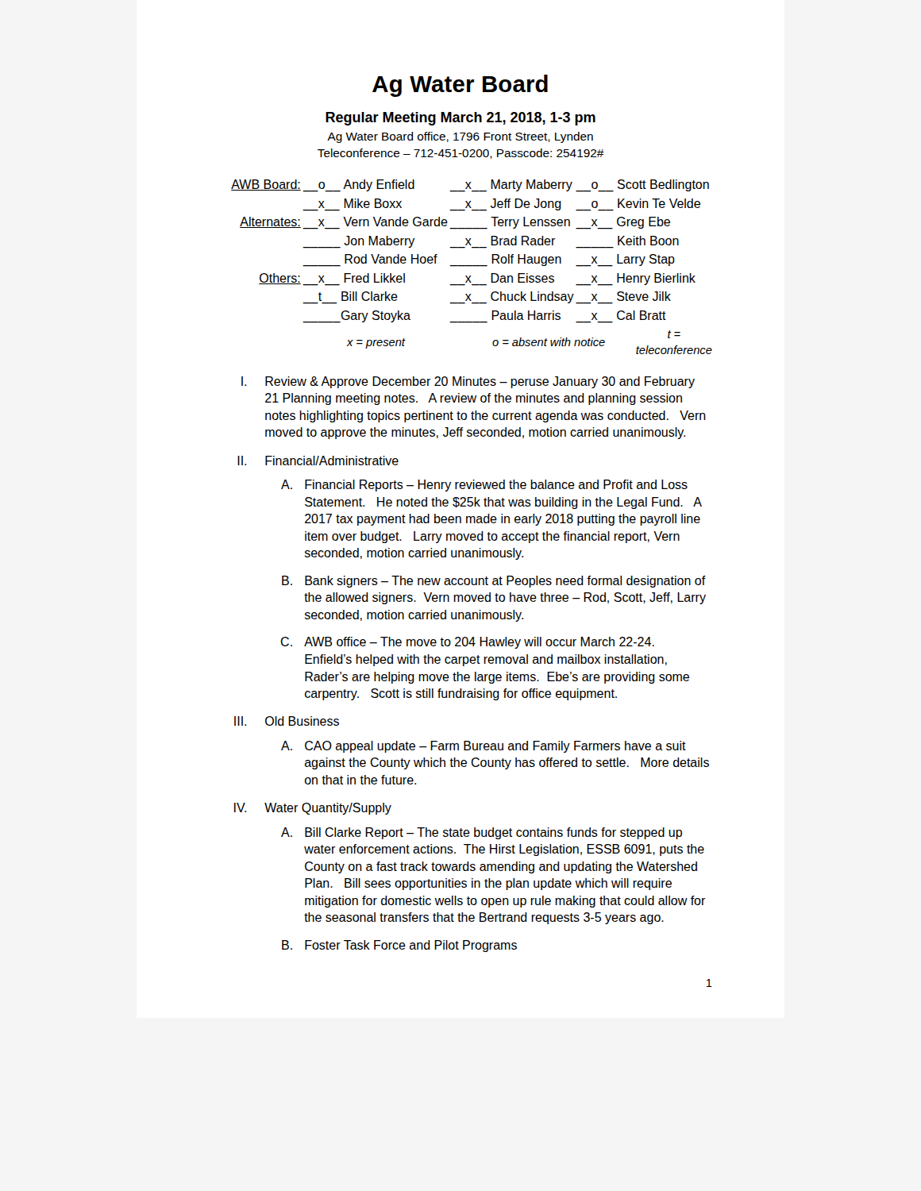Ag Water Board
Regular Meeting March 21, 2018, 1-3 pm
Ag Water Board office, 1796 Front Street, Lynden
Teleconference – 712-451-0200, Passcode: 254192#
| AWB Board: | __o__ Andy Enfield | __x__ Marty Maberry | __o__ Scott Bedlington |
| | __x__ Mike Boxx | __x__ Jeff De Jong | __o__ Kevin Te Velde |
| Alternates: | __x__ Vern Vande Garde | _____ Terry Lenssen | __x__ Greg Ebe |
| | _____ Jon Maberry | __x__ Brad Rader | _____ Keith Boon |
| | _____ Rod Vande Hoef | _____ Rolf Haugen | __x__ Larry Stap |
| Others: | __x__ Fred Likkel | __x__ Dan Eisses | __x__ Henry Bierlink |
| | __t__ Bill Clarke | __x__ Chuck Lindsay | __x__ Steve Jilk |
| | _____ Gary Stoyka | _____ Paula Harris | __x__ Cal Bratt |
| | x = present | o = absent with notice | t = teleconference |
Review & Approve December 20 Minutes – peruse January 30 and February 21 Planning meeting notes. A review of the minutes and planning session notes highlighting topics pertinent to the current agenda was conducted. Vern moved to approve the minutes, Jeff seconded, motion carried unanimously.
Financial/Administrative
Financial Reports – Henry reviewed the balance and Profit and Loss Statement. He noted the $25k that was building in the Legal Fund. A 2017 tax payment had been made in early 2018 putting the payroll line item over budget. Larry moved to accept the financial report, Vern seconded, motion carried unanimously.
Bank signers – The new account at Peoples need formal designation of the allowed signers. Vern moved to have three – Rod, Scott, Jeff, Larry seconded, motion carried unanimously.
AWB office – The move to 204 Hawley will occur March 22-24. Enfield’s helped with the carpet removal and mailbox installation, Rader’s are helping move the large items. Ebe’s are providing some carpentry. Scott is still fundraising for office equipment.
Old Business
CAO appeal update – Farm Bureau and Family Farmers have a suit against the County which the County has offered to settle. More details on that in the future.
Water Quantity/Supply
Bill Clarke Report – The state budget contains funds for stepped up water enforcement actions. The Hirst Legislation, ESSB 6091, puts the County on a fast track towards amending and updating the Watershed Plan. Bill sees opportunities in the plan update which will require mitigation for domestic wells to open up rule making that could allow for the seasonal transfers that the Bertrand requests 3-5 years ago.
Foster Task Force and Pilot Programs
1